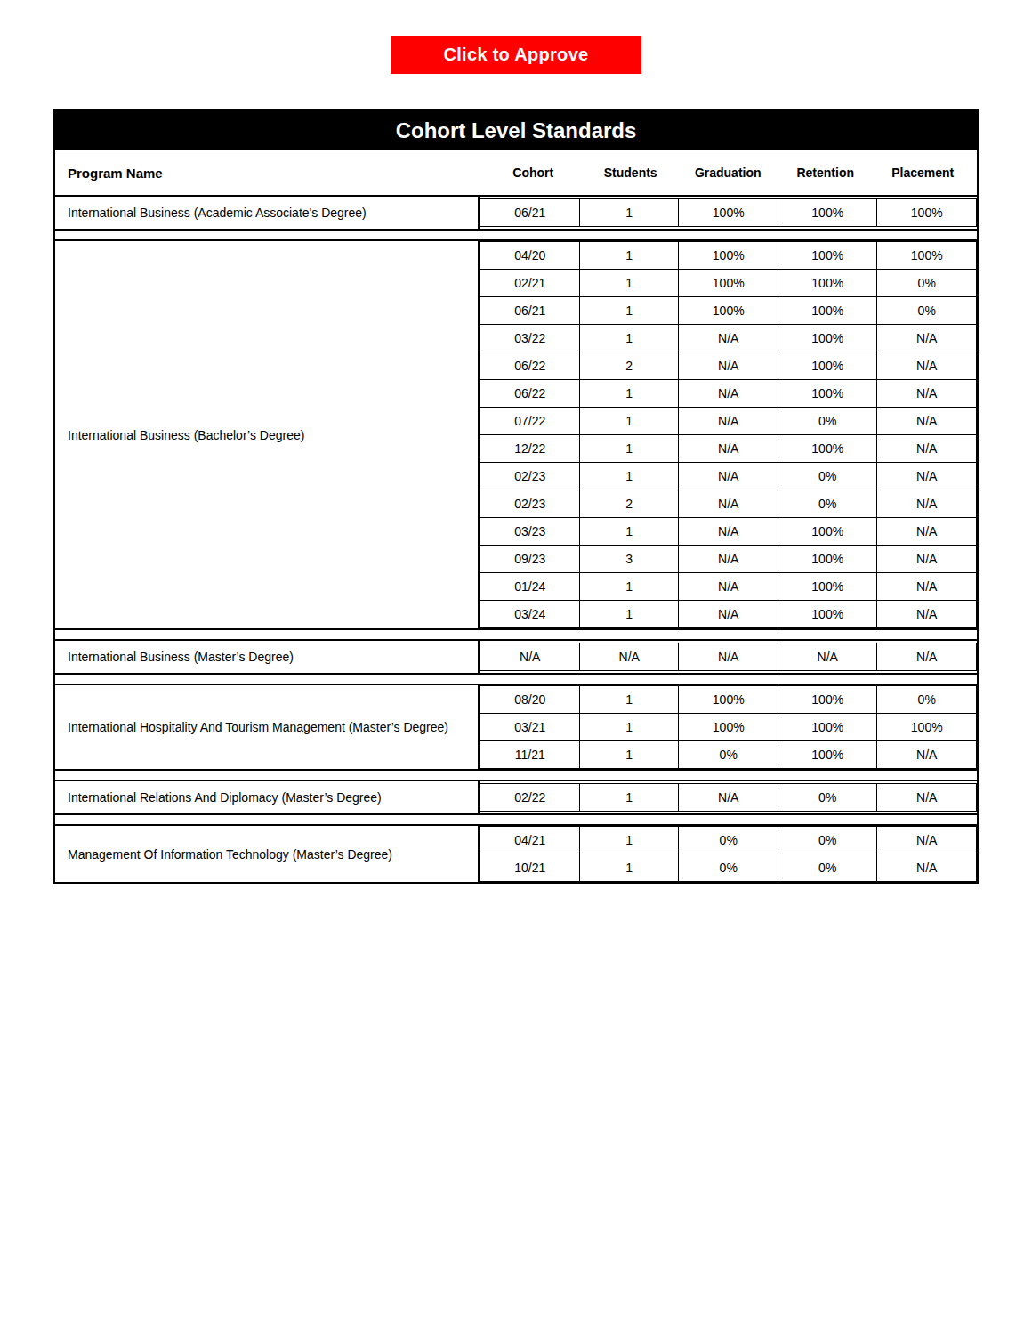Click to Approve
| Cohort Level Standards |
| --- |
| Program Name | / Cohort / Students / Graduation / Retention / Placement / / --- / --- / --- / --- / --- / |
| International Business (Academic Associate's Degree) | / 06/21 / 1 / 100% / 100% / 100% / |
| International Business (Bachelor’s Degree) | / 04/20 / 1 / 100% / 100% / 100% / / 02/21 / 1 / 100% / 100% / 0% / / 06/21 / 1 / 100% / 100% / 0% / / 03/22 / 1 / N/A / 100% / N/A / / 06/22 / 2 / N/A / 100% / N/A / / 06/22 / 1 / N/A / 100% / N/A / / 07/22 / 1 / N/A / 0% / N/A / / 12/22 / 1 / N/A / 100% / N/A / / 02/23 / 1 / N/A / 0% / N/A / / 02/23 / 2 / N/A / 0% / N/A / / 03/23 / 1 / N/A / 100% / N/A / / 09/23 / 3 / N/A / 100% / N/A / / 01/24 / 1 / N/A / 100% / N/A / / 03/24 / 1 / N/A / 100% / N/A / |
| International Business (Master’s Degree) | / N/A / N/A / N/A / N/A / N/A / |
| International Hospitality And Tourism Management (Master’s Degree) | / 08/20 / 1 / 100% / 100% / 0% / / 03/21 / 1 / 100% / 100% / 100% / / 11/21 / 1 / 0% / 100% / N/A / |
| International Relations And Diplomacy (Master’s Degree) | / 02/22 / 1 / N/A / 0% / N/A / |
| Management Of Information Technology (Master’s Degree) | / 04/21 / 1 / 0% / 0% / N/A / / 10/21 / 1 / 0% / 0% / N/A / |